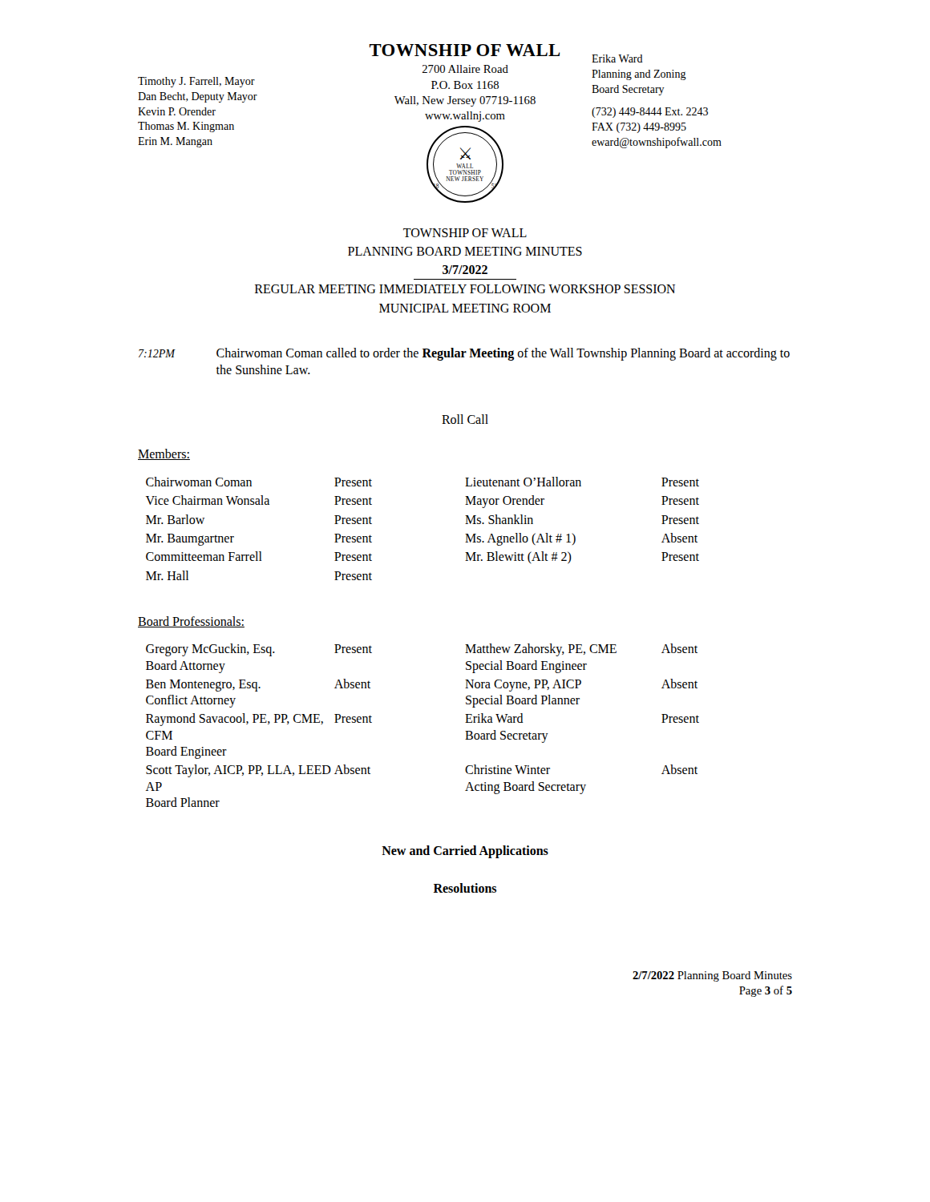Timothy J. Farrell, Mayor
Dan Becht, Deputy Mayor
Kevin P. Orender
Thomas M. Kingman
Erin M. Mangan
TOWNSHIP OF WALL
2700 Allaire Road
P.O. Box 1168
Wall, New Jersey 07719-1168
www.wallnj.com
⚔ WALL
TOWNSHIP NEW JERSEY
1851
Erika Ward
Planning and Zoning
Board Secretary
(732) 449-8444 Ext. 2243
FAX (732) 449-8995
eward@townshipofwall.com
TOWNSHIP OF WALL
PLANNING BOARD MEETING MINUTES
3/7/2022
REGULAR MEETING IMMEDIATELY FOLLOWING WORKSHOP SESSION
MUNICIPAL MEETING ROOM
7:12PM
Chairwoman Coman called to order the Regular Meeting of the Wall Township Planning Board at according to the Sunshine Law.
Roll Call
Members:
| Chairwoman Coman | Present | Lieutenant O’Halloran | Present |
| Vice Chairman Wonsala | Present | Mayor Orender | Present |
| Mr. Barlow | Present | Ms. Shanklin | Present |
| Mr. Baumgartner | Present | Ms. Agnello (Alt # 1) | Absent |
| Committeeman Farrell | Present | Mr. Blewitt (Alt # 2) | Present |
| Mr. Hall | Present | | |
Board Professionals:
| Gregory McGuckin, Esq. Board Attorney | Present | Matthew Zahorsky, PE, CME Special Board Engineer | Absent |
| Ben Montenegro, Esq. Conflict Attorney | Absent | Nora Coyne, PP, AICP Special Board Planner | Absent |
| Raymond Savacool, PE, PP, CME, CFM Board Engineer | Present | Erika Ward Board Secretary | Present |
| Scott Taylor, AICP, PP, LLA, LEED AP Board Planner | Absent | Christine Winter Acting Board Secretary | Absent |
New and Carried Applications
Resolutions
2/7/2022 Planning Board Minutes
Page 3 of 5